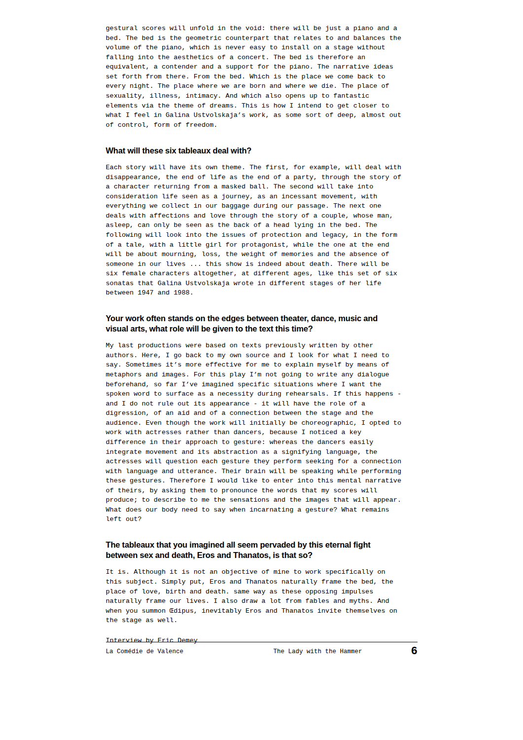gestural scores will unfold in the void: there will be just a piano and a bed. The bed is the geometric counterpart that relates to and balances the volume of the piano, which is never easy to install on a stage without falling into the aesthetics of a concert. The bed is therefore an equivalent, a contender and a support for the piano. The narrative ideas set forth from there. From the bed. Which is the place we come back to every night. The place where we are born and where we die. The place of sexuality, illness, intimacy. And which also opens up to fantastic elements via the theme of dreams. This is how I intend to get closer to what I feel in Galina Ustvolskaja’s work, as some sort of deep, almost out of control, form of freedom.
What will these six tableaux deal with?
Each story will have its own theme. The first, for example, will deal with disappearance, the end of life as the end of a party, through the story of a character returning from a masked ball. The second will take into consideration life seen as a journey, as an incessant movement, with everything we collect in our baggage during our passage. The next one deals with affections and love through the story of a couple, whose man, asleep, can only be seen as the back of a head lying in the bed. The following will look into the issues of protection and legacy, in the form of a tale, with a little girl for protagonist, while the one at the end will be about mourning, loss, the weight of memories and the absence of someone in our lives ... this show is indeed about death. There will be six female characters altogether, at different ages, like this set of six sonatas that Galina Ustvolskaja wrote in different stages of her life between 1947 and 1988.
Your work often stands on the edges between theater, dance, music and visual arts, what role will be given to the text this time?
My last productions were based on texts previously written by other authors. Here, I go back to my own source and I look for what I need to say. Sometimes it’s more effective for me to explain myself by means of metaphors and images. For this play I’m not going to write any dialogue beforehand, so far I’ve imagined specific situations where I want the spoken word to surface as a necessity during rehearsals. If this happens - and I do not rule out its appearance - it will have the role of a digression, of an aid and of a connection between the stage and the audience. Even though the work will initially be choreographic, I opted to work with actresses rather than dancers, because I noticed a key difference in their approach to gesture: whereas the dancers easily integrate movement and its abstraction as a signifying language, the actresses will question each gesture they perform seeking for a connection with language and utterance. Their brain will be speaking while performing these gestures. Therefore I would like to enter into this mental narrative of theirs, by asking them to pronounce the words that my scores will produce; to describe to me the sensations and the images that will appear. What does our body need to say when incarnating a gesture? What remains left out?
The tableaux that you imagined all seem pervaded by this eternal fight between sex and death, Eros and Thanatos, is that so?
It is. Although it is not an objective of mine to work specifically on this subject. Simply put, Eros and Thanatos naturally frame the bed, the place of love, birth and death. same way as these opposing impulses naturally frame our lives. I also draw a lot from fables and myths. And when you summon Œdipus, inevitably Eros and Thanatos invite themselves on the stage as well.
Interview by Eric Demey
La Comédie de Valence
The Lady with the Hammer
6